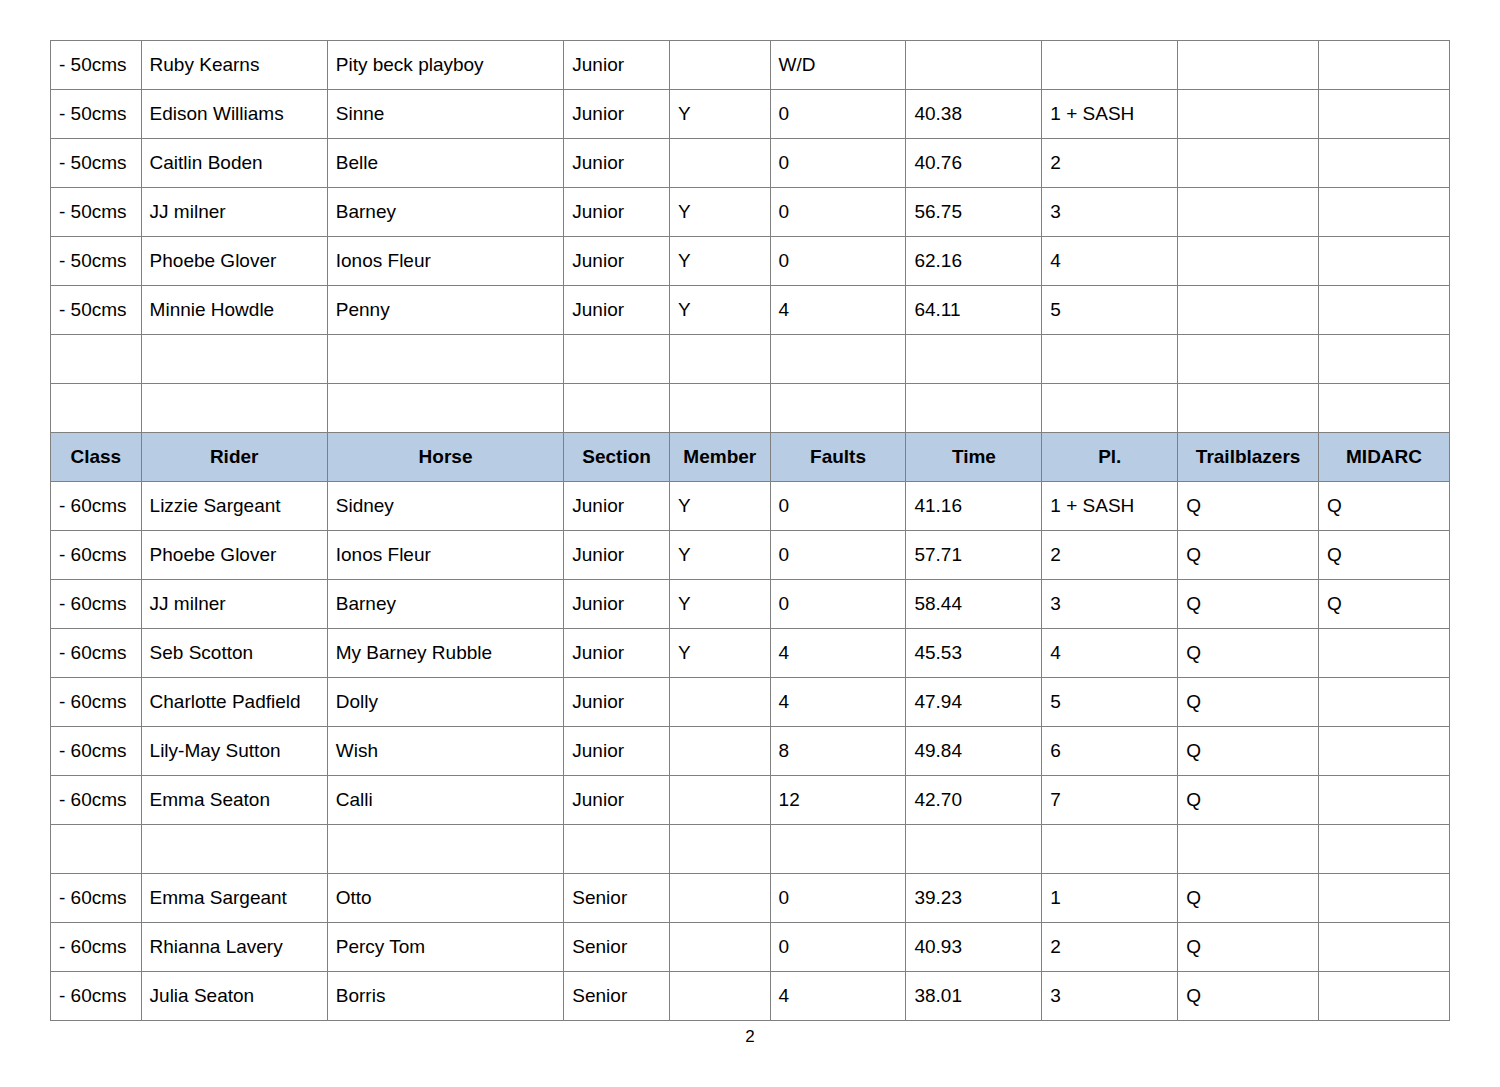| - 50cms | Ruby Kearns | Pity beck playboy | Junior | | W/D | | | | |
| - 50cms | Edison Williams | Sinne | Junior | Y | 0 | 40.38 | 1 + SASH | | |
| - 50cms | Caitlin Boden | Belle | Junior | | 0 | 40.76 | 2 | | |
| - 50cms | JJ milner | Barney | Junior | Y | 0 | 56.75 | 3 | | |
| - 50cms | Phoebe Glover | Ionos Fleur | Junior | Y | 0 | 62.16 | 4 | | |
| - 50cms | Minnie Howdle | Penny | Junior | Y | 4 | 64.11 | 5 | | |
| Class | Rider | Horse | Section | Member | Faults | Time | Pl. | Trailblazers | MIDARC |
| - 60cms | Lizzie Sargeant | Sidney | Junior | Y | 0 | 41.16 | 1 + SASH | Q | Q |
| - 60cms | Phoebe Glover | Ionos Fleur | Junior | Y | 0 | 57.71 | 2 | Q | Q |
| - 60cms | JJ milner | Barney | Junior | Y | 0 | 58.44 | 3 | Q | Q |
| - 60cms | Seb Scotton | My Barney Rubble | Junior | Y | 4 | 45.53 | 4 | Q | |
| - 60cms | Charlotte Padfield | Dolly | Junior | | 4 | 47.94 | 5 | Q | |
| - 60cms | Lily-May Sutton | Wish | Junior | | 8 | 49.84 | 6 | Q | |
| - 60cms | Emma Seaton | Calli | Junior | | 12 | 42.70 | 7 | Q | |
| - 60cms | Emma Sargeant | Otto | Senior | | 0 | 39.23 | 1 | Q | |
| - 60cms | Rhianna Lavery | Percy Tom | Senior | | 0 | 40.93 | 2 | Q | |
| - 60cms | Julia Seaton | Borris | Senior | | 4 | 38.01 | 3 | Q | |
2